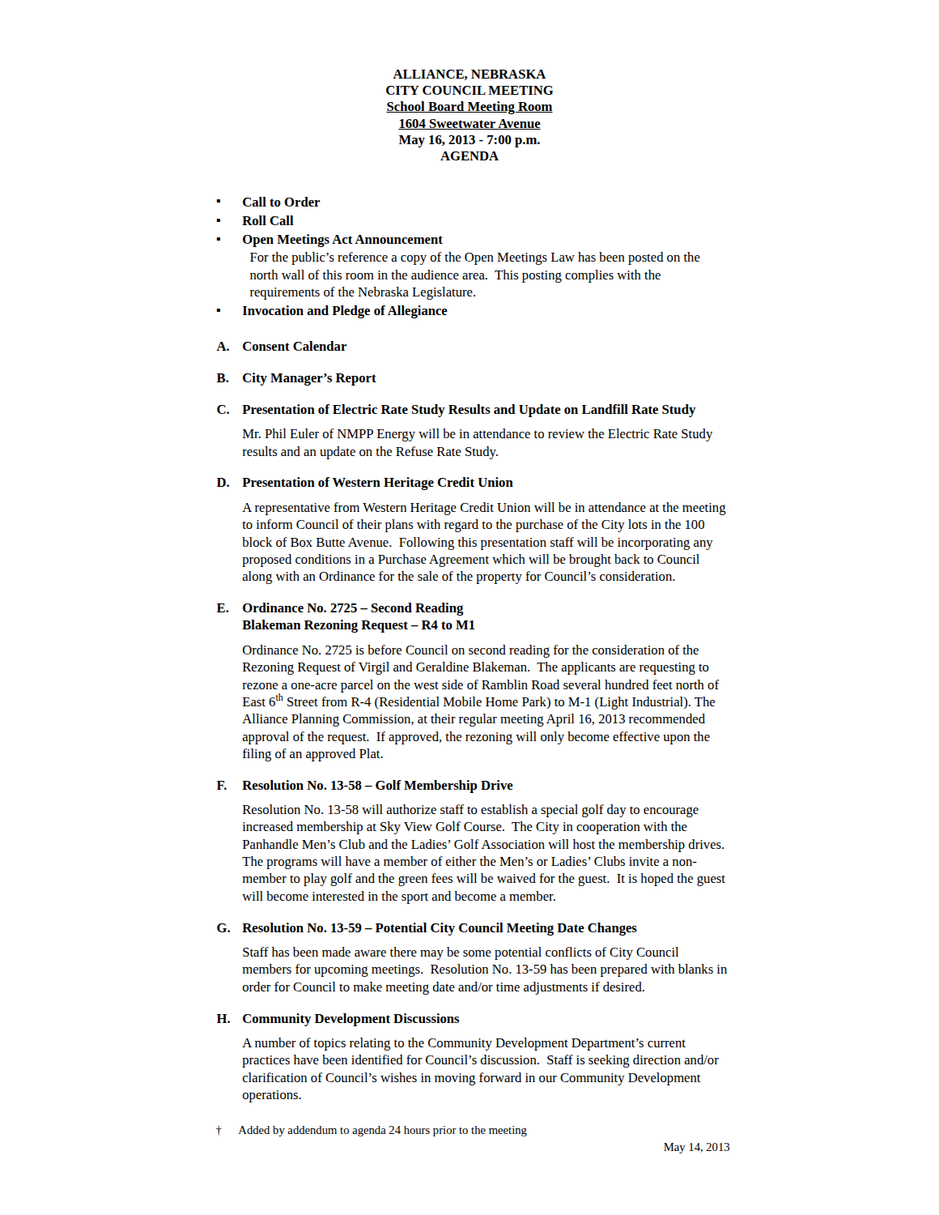ALLIANCE, NEBRASKA CITY COUNCIL MEETING School Board Meeting Room 1604 Sweetwater Avenue May 16, 2013 - 7:00 p.m. AGENDA
Call to Order
Roll Call
Open Meetings Act Announcement For the public’s reference a copy of the Open Meetings Law has been posted on the north wall of this room in the audience area. This posting complies with the requirements of the Nebraska Legislature.
Invocation and Pledge of Allegiance
A. Consent Calendar
B. City Manager’s Report
C. Presentation of Electric Rate Study Results and Update on Landfill Rate Study
Mr. Phil Euler of NMPP Energy will be in attendance to review the Electric Rate Study results and an update on the Refuse Rate Study.
D. Presentation of Western Heritage Credit Union
A representative from Western Heritage Credit Union will be in attendance at the meeting to inform Council of their plans with regard to the purchase of the City lots in the 100 block of Box Butte Avenue. Following this presentation staff will be incorporating any proposed conditions in a Purchase Agreement which will be brought back to Council along with an Ordinance for the sale of the property for Council’s consideration.
E. Ordinance No. 2725 – Second ReadingBlakeman Rezoning Request – R4 to M1
Ordinance No. 2725 is before Council on second reading for the consideration of the Rezoning Request of Virgil and Geraldine Blakeman. The applicants are requesting to rezone a one-acre parcel on the west side of Ramblin Road several hundred feet north of East 6th Street from R-4 (Residential Mobile Home Park) to M-1 (Light Industrial). The Alliance Planning Commission, at their regular meeting April 16, 2013 recommended approval of the request. If approved, the rezoning will only become effective upon the filing of an approved Plat.
F. Resolution No. 13-58 – Golf Membership Drive
Resolution No. 13-58 will authorize staff to establish a special golf day to encourage increased membership at Sky View Golf Course. The City in cooperation with the Panhandle Men’s Club and the Ladies’ Golf Association will host the membership drives. The programs will have a member of either the Men’s or Ladies’ Clubs invite a non-member to play golf and the green fees will be waived for the guest. It is hoped the guest will become interested in the sport and become a member.
G. Resolution No. 13-59 – Potential City Council Meeting Date Changes
Staff has been made aware there may be some potential conflicts of City Council members for upcoming meetings. Resolution No. 13-59 has been prepared with blanks in order for Council to make meeting date and/or time adjustments if desired.
H. Community Development Discussions
A number of topics relating to the Community Development Department’s current practices have been identified for Council’s discussion. Staff is seeking direction and/or clarification of Council’s wishes in moving forward in our Community Development operations.
† Added by addendum to agenda 24 hours prior to the meeting
May 14, 2013